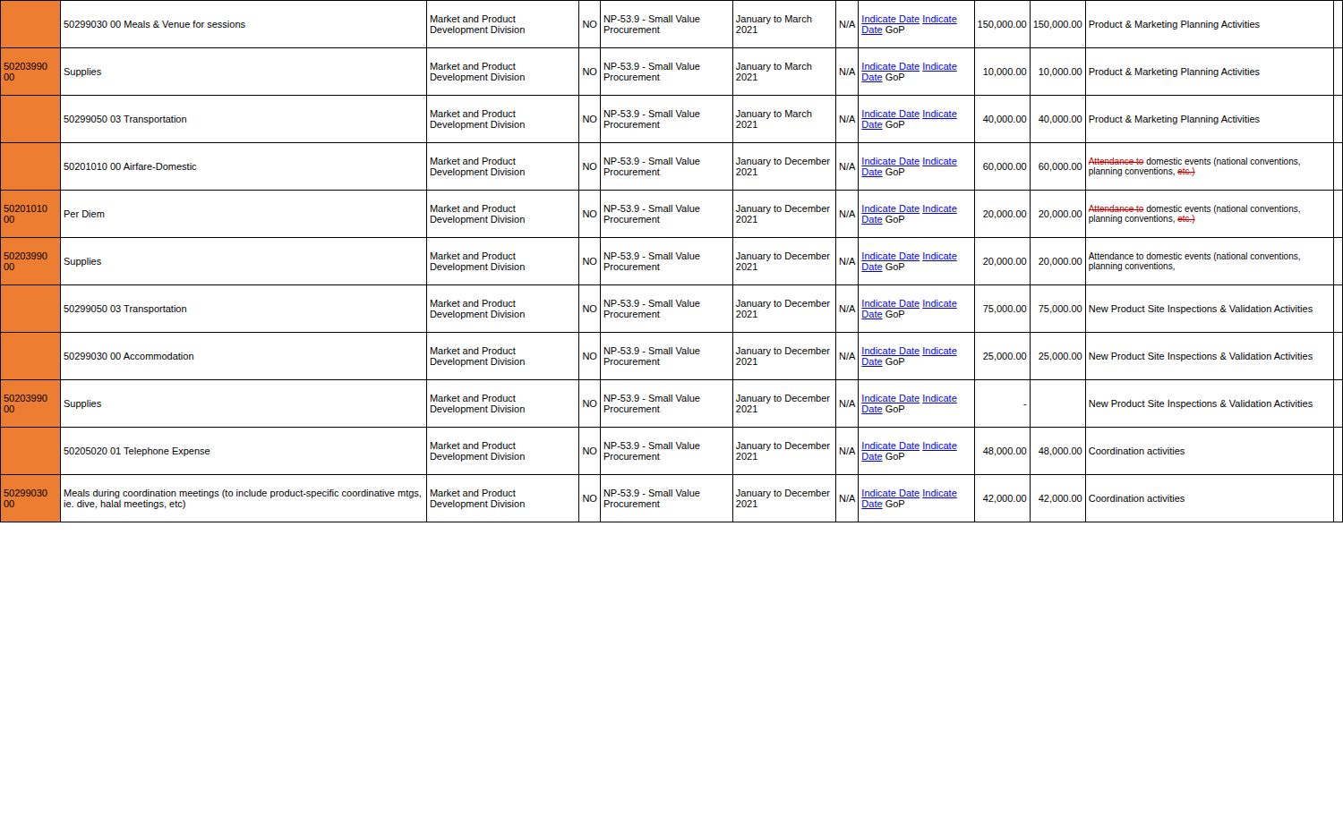| | 50299030 00 Meals & Venue for sessions | Market and Product Development Division | NO | NP-53.9 - Small Value Procurement | January to March 2021 | N/A | Indicate Date Indicate Date GoP | 150,000.00 | 150,000.00 | Product & Marketing Planning Activities | |
| 50203990 00 | Supplies | Market and Product Development Division | NO | NP-53.9 - Small Value Procurement | January to March 2021 | N/A | Indicate Date Indicate Date GoP | 10,000.00 | 10,000.00 | Product & Marketing Planning Activities | |
| | 50299050 03 Transportation | Market and Product Development Division | NO | NP-53.9 - Small Value Procurement | January to March 2021 | N/A | Indicate Date Indicate Date GoP | 40,000.00 | 40,000.00 | Product & Marketing Planning Activities | |
| | 50201010 00 Airfare-Domestic | Market and Product Development Division | NO | NP-53.9 - Small Value Procurement | January to December 2021 | N/A | Indicate Date Indicate Date GoP | 60,000.00 | 60,000.00 | Attendance to domestic events (national conventions, planning conventions, etc.) | |
| 50201010 00 | Per Diem | Market and Product Development Division | NO | NP-53.9 - Small Value Procurement | January to December 2021 | N/A | Indicate Date Indicate Date GoP | 20,000.00 | 20,000.00 | Attendance to domestic events (national conventions, planning conventions, etc.) | |
| 50203990 00 | Supplies | Market and Product Development Division | NO | NP-53.9 - Small Value Procurement | January to December 2021 | N/A | Indicate Date Indicate Date GoP | 20,000.00 | 20,000.00 | Attendance to domestic events (national conventions, planning conventions, | |
| | 50299050 03 Transportation | Market and Product Development Division | NO | NP-53.9 - Small Value Procurement | January to December 2021 | N/A | Indicate Date Indicate Date GoP | 75,000.00 | 75,000.00 | New Product Site Inspections & Validation Activities | |
| | 50299030 00 Accommodation | Market and Product Development Division | NO | NP-53.9 - Small Value Procurement | January to December 2021 | N/A | Indicate Date Indicate Date GoP | 25,000.00 | 25,000.00 | New Product Site Inspections & Validation Activities | |
| 50203990 00 | Supplies | Market and Product Development Division | NO | NP-53.9 - Small Value Procurement | January to December 2021 | N/A | Indicate Date Indicate Date GoP | - | | New Product Site Inspections & Validation Activities | |
| | 50205020 01 Telephone Expense | Market and Product Development Division | NO | NP-53.9 - Small Value Procurement | January to December 2021 | N/A | Indicate Date Indicate Date GoP | 48,000.00 | 48,000.00 | Coordination activities | |
| 50299030 00 | Meals during coordination meetings (to include product-specific coordinative mtgs, ie. dive, halal meetings, etc) | Market and Product Development Division | NO | NP-53.9 - Small Value Procurement | January to December 2021 | N/A | Indicate Date Indicate Date GoP | 42,000.00 | 42,000.00 | Coordination activities | |